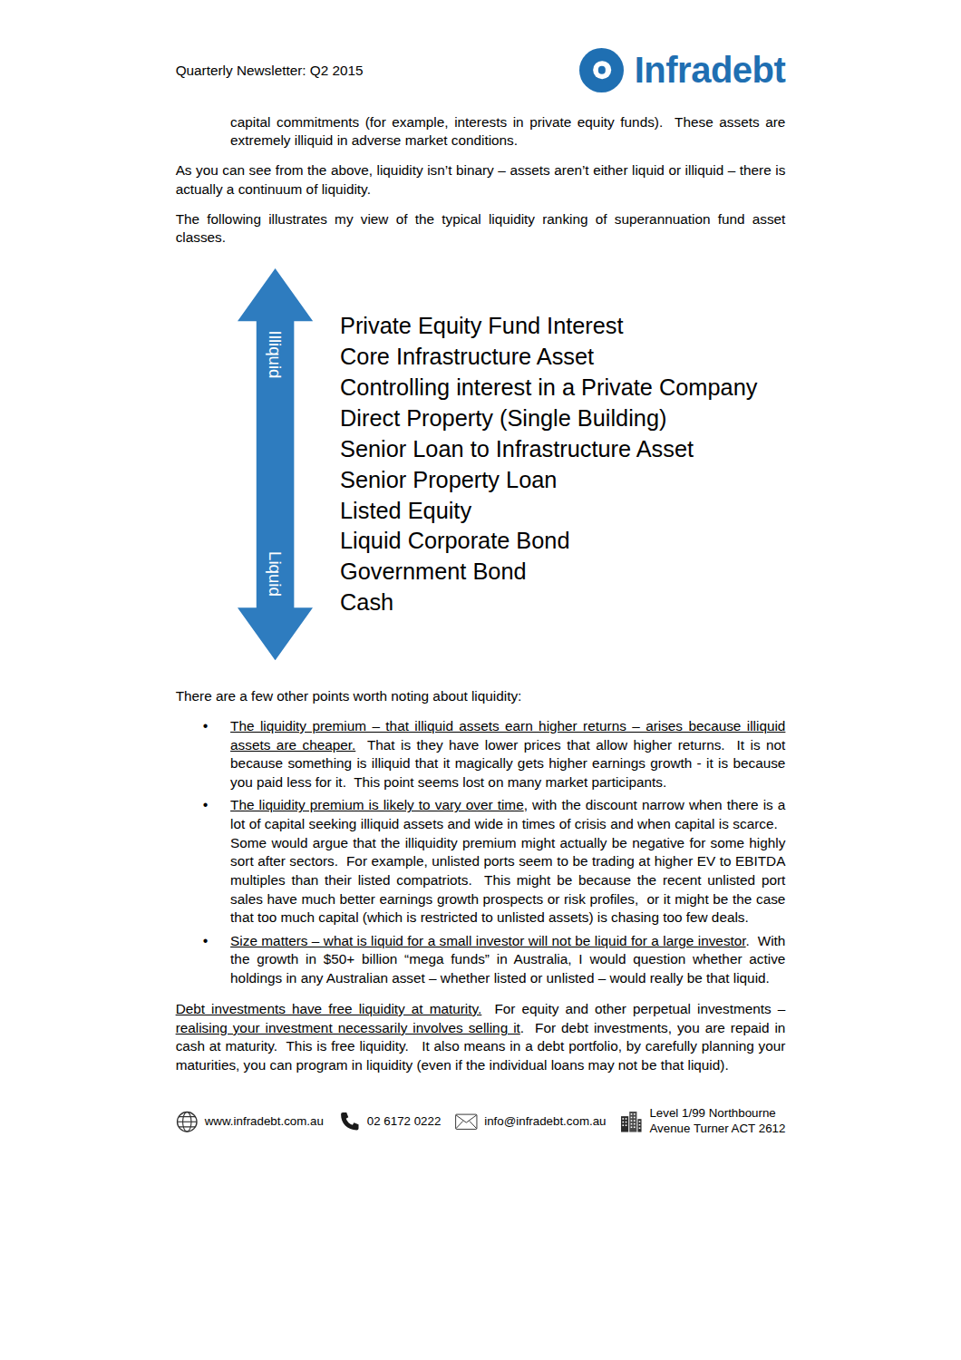Quarterly Newsletter: Q2 2015
Infradebt
capital commitments (for example, interests in private equity funds). These assets are extremely illiquid in adverse market conditions.
As you can see from the above, liquidity isn’t binary – assets aren’t either liquid or illiquid – there is actually a continuum of liquidity.
The following illustrates my view of the typical liquidity ranking of superannuation fund asset classes.
Illiquid Liquid
Private Equity Fund Interest
Core Infrastructure Asset
Controlling interest in a Private Company
Direct Property (Single Building)
Senior Loan to Infrastructure Asset
Senior Property Loan
Listed Equity
Liquid Corporate Bond
Government Bond
Cash
There are a few other points worth noting about liquidity:
The liquidity premium – that illiquid assets earn higher returns – arises because illiquid assets are cheaper. That is they have lower prices that allow higher returns. It is not because something is illiquid that it magically gets higher earnings growth - it is because you paid less for it. This point seems lost on many market participants.
The liquidity premium is likely to vary over time, with the discount narrow when there is a lot of capital seeking illiquid assets and wide in times of crisis and when capital is scarce. Some would argue that the illiquidity premium might actually be negative for some highly sort after sectors. For example, unlisted ports seem to be trading at higher EV to EBITDA multiples than their listed compatriots. This might be because the recent unlisted port sales have much better earnings growth prospects or risk profiles, or it might be the case that too much capital (which is restricted to unlisted assets) is chasing too few deals.
Size matters – what is liquid for a small investor will not be liquid for a large investor. With the growth in $50+ billion “mega funds” in Australia, I would question whether active holdings in any Australian asset – whether listed or unlisted – would really be that liquid.
Debt investments have free liquidity at maturity. For equity and other perpetual investments – realising your investment necessarily involves selling it. For debt investments, you are repaid in cash at maturity. This is free liquidity. It also means in a debt portfolio, by carefully planning your maturities, you can program in liquidity (even if the individual loans may not be that liquid).
www.infradebt.com.au
02 6172 0222
info@infradebt.com.au
Level 1/99 Northbourne
Avenue Turner ACT 2612